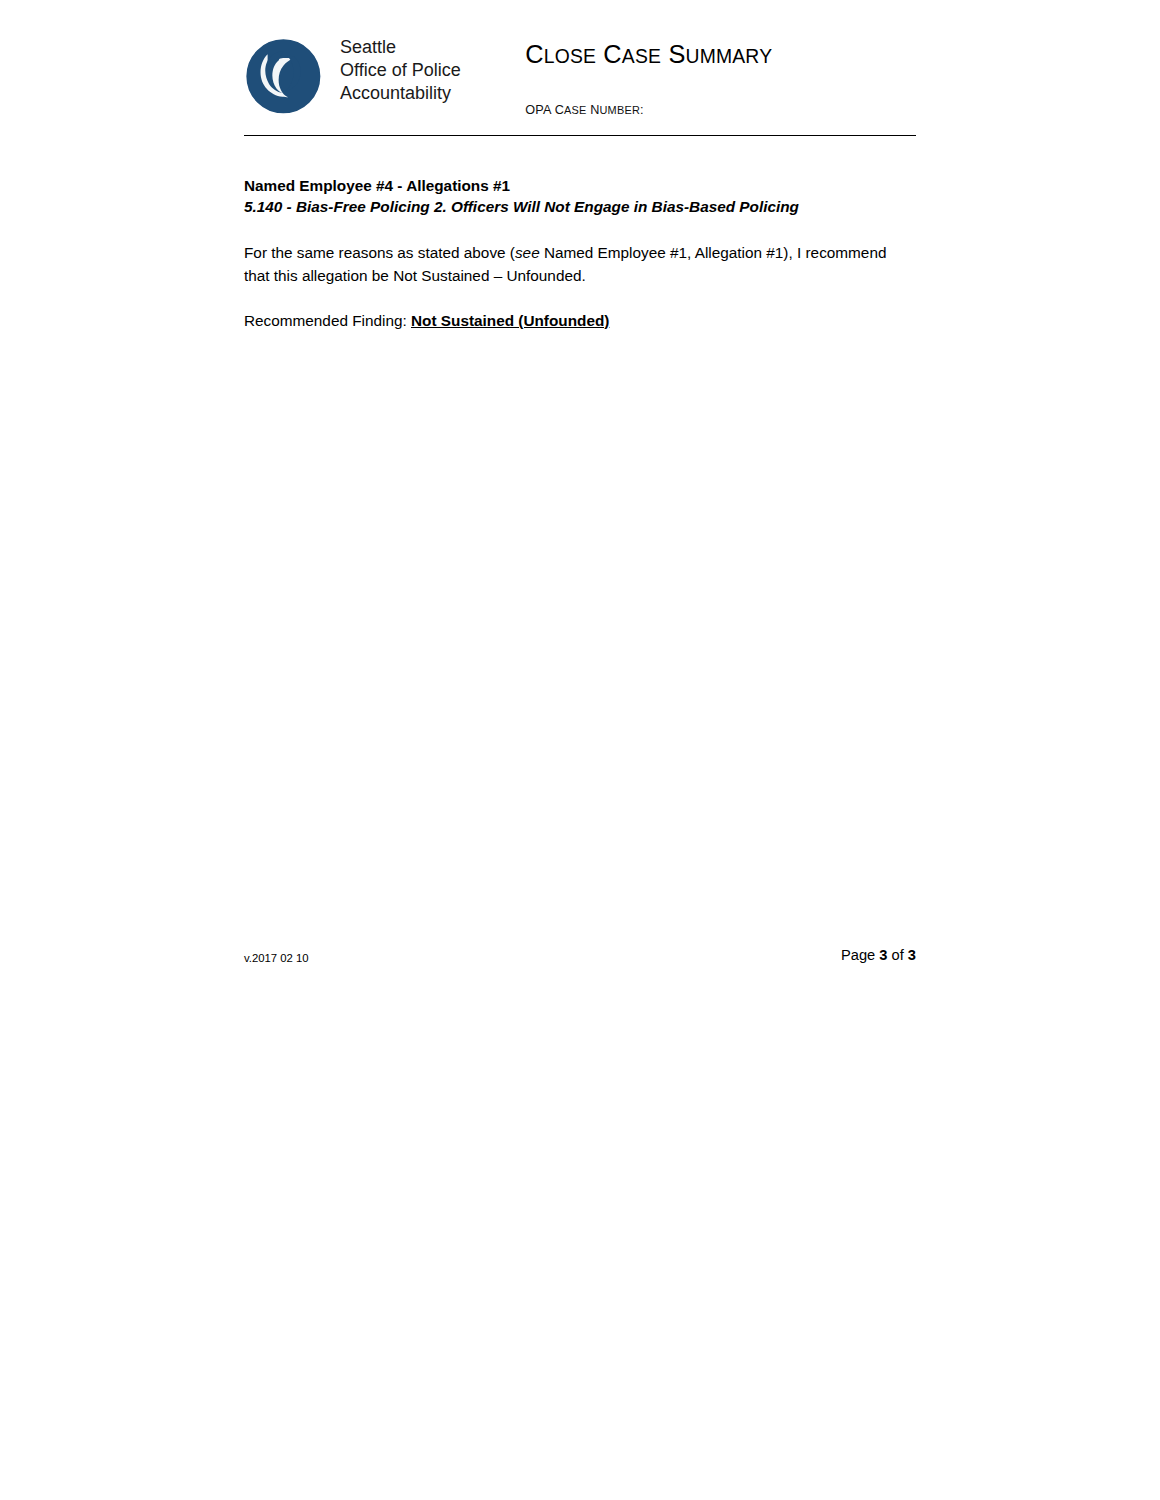Seattle
Office of Police
Accountability
CLOSE CASE SUMMARY
OPA CASE NUMBER:
Named Employee #4 - Allegations #1
5.140 - Bias-Free Policing 2. Officers Will Not Engage in Bias-Based Policing
For the same reasons as stated above (see Named Employee #1, Allegation #1), I recommend that this allegation be Not Sustained – Unfounded.
Recommended Finding: Not Sustained (Unfounded)
v.2017 02 10
Page 3 of 3